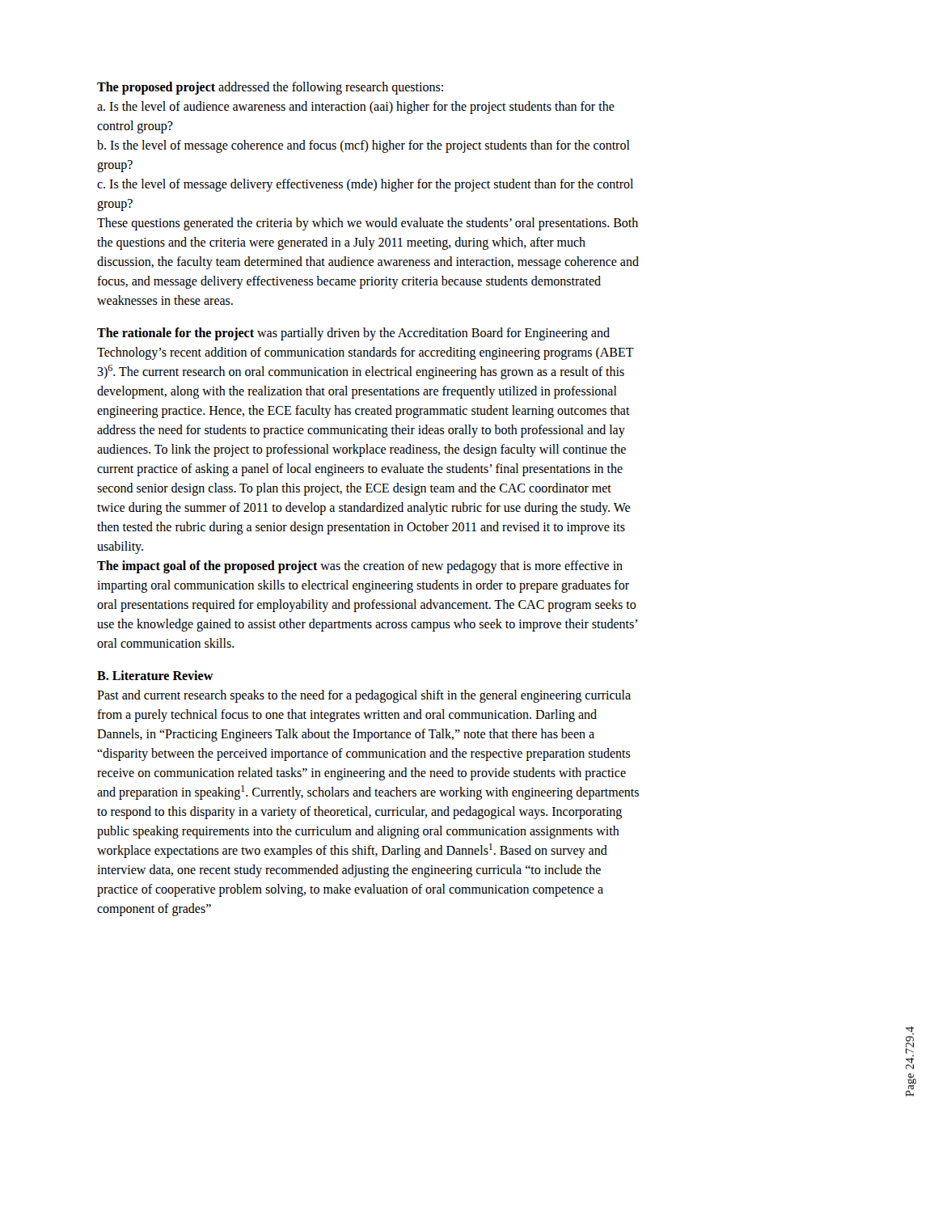The proposed project addressed the following research questions:
a. Is the level of audience awareness and interaction (aai) higher for the project students than for the control group?
b. Is the level of message coherence and focus (mcf) higher for the project students than for the control group?
c. Is the level of message delivery effectiveness (mde) higher for the project student than for the control group?
These questions generated the criteria by which we would evaluate the students’ oral presentations. Both the questions and the criteria were generated in a July 2011 meeting, during which, after much discussion, the faculty team determined that audience awareness and interaction, message coherence and focus, and message delivery effectiveness became priority criteria because students demonstrated weaknesses in these areas.
The rationale for the project was partially driven by the Accreditation Board for Engineering and Technology’s recent addition of communication standards for accrediting engineering programs (ABET 3)6. The current research on oral communication in electrical engineering has grown as a result of this development, along with the realization that oral presentations are frequently utilized in professional engineering practice. Hence, the ECE faculty has created programmatic student learning outcomes that address the need for students to practice communicating their ideas orally to both professional and lay audiences. To link the project to professional workplace readiness, the design faculty will continue the current practice of asking a panel of local engineers to evaluate the students’ final presentations in the second senior design class. To plan this project, the ECE design team and the CAC coordinator met twice during the summer of 2011 to develop a standardized analytic rubric for use during the study. We then tested the rubric during a senior design presentation in October 2011 and revised it to improve its usability.
The impact goal of the proposed project was the creation of new pedagogy that is more effective in imparting oral communication skills to electrical engineering students in order to prepare graduates for oral presentations required for employability and professional advancement. The CAC program seeks to use the knowledge gained to assist other departments across campus who seek to improve their students’ oral communication skills.
B. Literature Review
Past and current research speaks to the need for a pedagogical shift in the general engineering curricula from a purely technical focus to one that integrates written and oral communication. Darling and Dannels, in “Practicing Engineers Talk about the Importance of Talk,” note that there has been a “disparity between the perceived importance of communication and the respective preparation students receive on communication related tasks” in engineering and the need to provide students with practice and preparation in speaking1. Currently, scholars and teachers are working with engineering departments to respond to this disparity in a variety of theoretical, curricular, and pedagogical ways. Incorporating public speaking requirements into the curriculum and aligning oral communication assignments with workplace expectations are two examples of this shift, Darling and Dannels1. Based on survey and interview data, one recent study recommended adjusting the engineering curricula “to include the practice of cooperative problem solving, to make evaluation of oral communication competence a component of grades”
Page 24.729.4